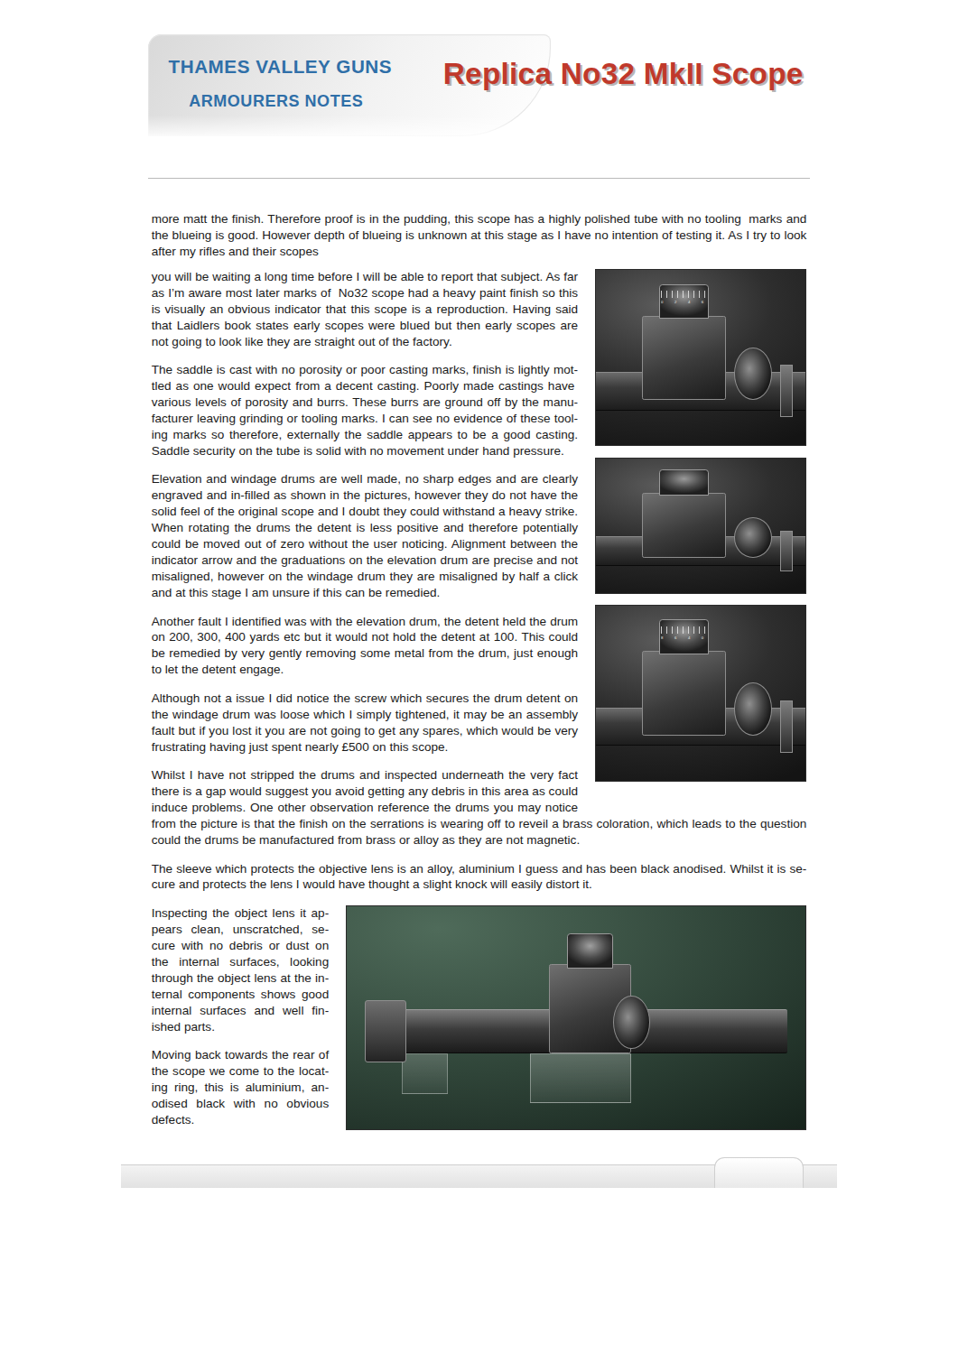THAMES VALLEY GUNS
ARMOURERS NOTES
Replica No32 MkII Scope
more matt the finish. Therefore proof is in the pudding, this scope has a highly polished tube with no tooling marks and the blueing is good. However depth of blueing is unknown at this stage as I have no intention of testing it. As I try to look after my rifles and their scopes
0 2 4 6 8 10
8 6 4 0 4
you will be waiting a long time before I will be able to report that subject. As far as I’m aware most later marks of No32 scope had a heavy paint finish so this is visually an obvious indicator that this scope is a reproduction. Having said that Laidlers book states early scopes were blued but then early scopes are not going to look like they are straight out of the factory.
The saddle is cast with no porosity or poor casting marks, finish is lightly mottled as one would expect from a decent casting. Poorly made castings have various levels of porosity and burrs. These burrs are ground off by the manufacturer leaving grinding or tooling marks. I can see no evidence of these tooling marks so therefore, externally the saddle appears to be a good casting. Saddle security on the tube is solid with no movement under hand pressure.
Elevation and windage drums are well made, no sharp edges and are clearly engraved and in-filled as shown in the pictures, however they do not have the solid feel of the original scope and I doubt they could withstand a heavy strike. When rotating the drums the detent is less positive and therefore potentially could be moved out of zero without the user noticing. Alignment between the indicator arrow and the graduations on the elevation drum are precise and not misaligned, however on the windage drum they are misaligned by half a click and at this stage I am unsure if this can be remedied.
Another fault I identified was with the elevation drum, the detent held the drum on 200, 300, 400 yards etc but it would not hold the detent at 100. This could be remedied by very gently removing some metal from the drum, just enough to let the detent engage.
Although not a issue I did notice the screw which secures the drum detent on the windage drum was loose which I simply tightened, it may be an assembly fault but if you lost it you are not going to get any spares, which would be very frustrating having just spent nearly £500 on this scope.
Whilst I have not stripped the drums and inspected underneath the very fact there is a gap would suggest you avoid getting any debris in this area as could induce problems. One other observation reference the drums you may notice from the picture is that the finish on the serrations is wearing off to reveil a brass coloration, which leads to the question could the drums be manufactured from brass or alloy as they are not magnetic.
The sleeve which protects the objective lens is an alloy, aluminium I guess and has been black anodised. Whilst it is secure and protects the lens I would have thought a slight knock will easily distort it.
Inspecting the object lens it appears clean, unscratched, secure with no debris or dust on the internal surfaces, looking through the object lens at the internal components shows good internal surfaces and well finished parts.
Moving back towards the rear of the scope we come to the locating ring, this is aluminium, anodised black with no obvious defects.